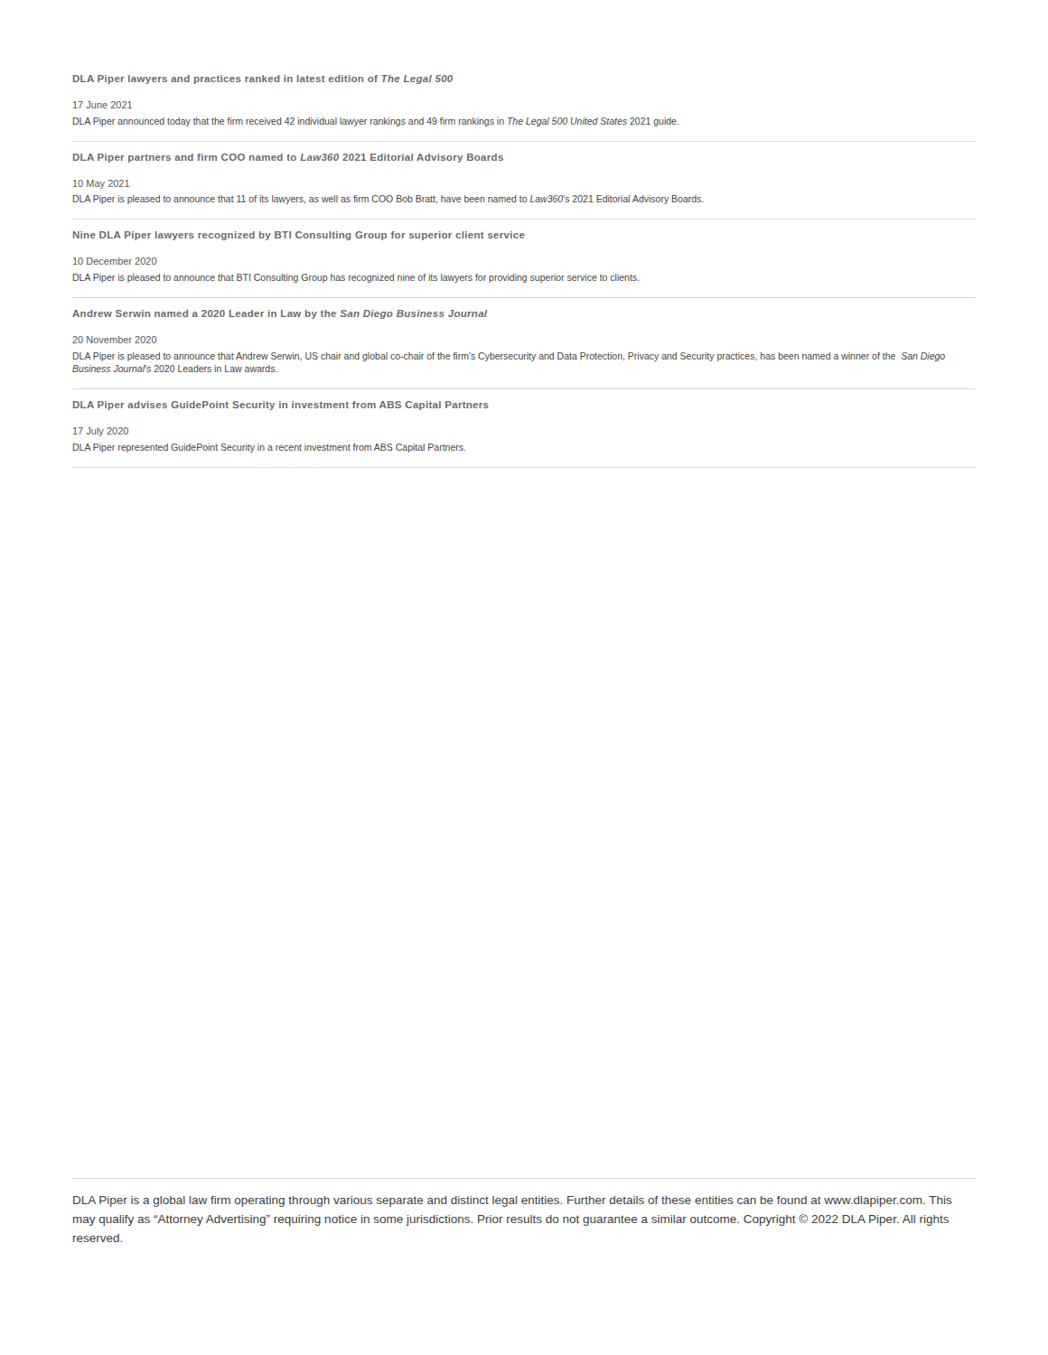DLA Piper lawyers and practices ranked in latest edition of The Legal 500
17 June 2021
DLA Piper announced today that the firm received 42 individual lawyer rankings and 49 firm rankings in The Legal 500 United States 2021 guide.
DLA Piper partners and firm COO named to Law360 2021 Editorial Advisory Boards
10 May 2021
DLA Piper is pleased to announce that 11 of its lawyers, as well as firm COO Bob Bratt, have been named to Law360's 2021 Editorial Advisory Boards.
Nine DLA Piper lawyers recognized by BTI Consulting Group for superior client service
10 December 2020
DLA Piper is pleased to announce that BTI Consulting Group has recognized nine of its lawyers for providing superior service to clients.
Andrew Serwin named a 2020 Leader in Law by the San Diego Business Journal
20 November 2020
DLA Piper is pleased to announce that Andrew Serwin, US chair and global co-chair of the firm's Cybersecurity and Data Protection, Privacy and Security practices, has been named a winner of the San Diego Business Journal's 2020 Leaders in Law awards.
DLA Piper advises GuidePoint Security in investment from ABS Capital Partners
17 July 2020
DLA Piper represented GuidePoint Security in a recent investment from ABS Capital Partners.
DLA Piper is a global law firm operating through various separate and distinct legal entities. Further details of these entities can be found at www.dlapiper.com. This may qualify as “Attorney Advertising” requiring notice in some jurisdictions. Prior results do not guarantee a similar outcome. Copyright © 2022 DLA Piper. All rights reserved.